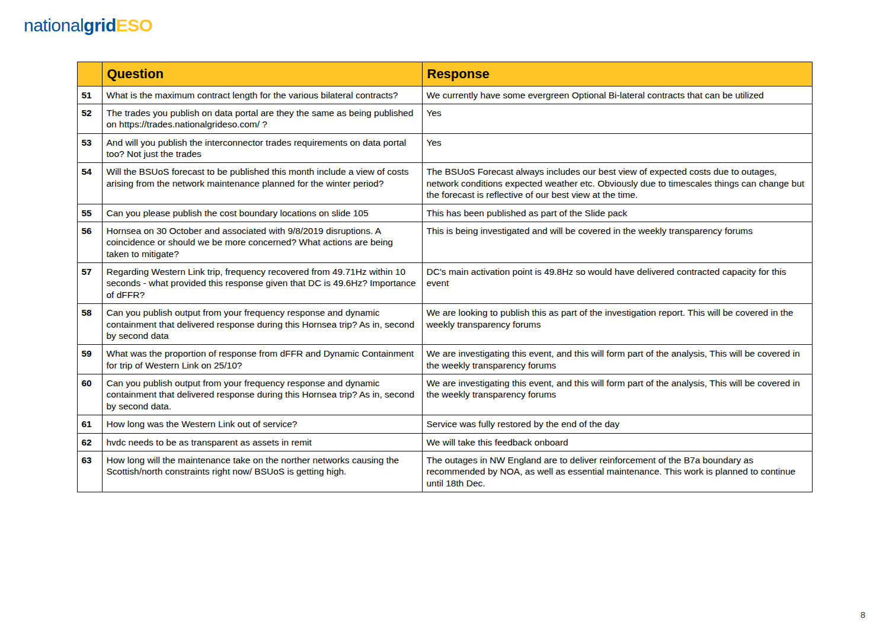national grid ESO
| | Question | Response |
| --- | --- | --- |
| 51 | What is the maximum contract length for the various bilateral contracts? | We currently have some evergreen Optional Bi-lateral contracts that can be utilized |
| 52 | The trades you publish on data portal are they the same as being published on https://trades.nationalgrideso.com/ ? | Yes |
| 53 | And will you publish the interconnector trades requirements on data portal too? Not just the trades | Yes |
| 54 | Will the BSUoS forecast to be published this month include a view of costs arising from the network maintenance planned for the winter period? | The BSUoS Forecast always includes our best view of expected costs due to outages, network conditions expected weather etc. Obviously due to timescales things can change but the forecast is reflective of our best view at the time. |
| 55 | Can you please publish the cost boundary locations on slide 105 | This has been published as part of the Slide pack |
| 56 | Hornsea on 30 October and associated with 9/8/2019 disruptions. A coincidence or should we be more concerned? What actions are being taken to mitigate? | This is being investigated and will be covered in the weekly transparency forums |
| 57 | Regarding Western Link trip, frequency recovered from 49.71Hz within 10 seconds - what provided this response given that DC is 49.6Hz? Importance of dFFR? | DC's main activation point is 49.8Hz so would have delivered contracted capacity for this event |
| 58 | Can you publish output from your frequency response and dynamic containment that delivered response during this Hornsea trip? As in, second by second data | We are looking to publish this as part of the investigation report. This will be covered in the weekly transparency forums |
| 59 | What was the proportion of response from dFFR and Dynamic Containment for trip of Western Link on 25/10? | We are investigating this event, and this will form part of the analysis, This will be covered in the weekly transparency forums |
| 60 | Can you publish output from your frequency response and dynamic containment that delivered response during this Hornsea trip? As in, second by second data. | We are investigating this event, and this will form part of the analysis, This will be covered in the weekly transparency forums |
| 61 | How long was the Western Link out of service? | Service was fully restored by the end of the day |
| 62 | hvdc needs to be as transparent as assets in remit | We will take this feedback onboard |
| 63 | How long will the maintenance take on the norther networks causing the Scottish/north constraints right now/ BSUoS is getting high. | The outages in NW England are to deliver reinforcement of the B7a boundary as recommended by NOA, as well as essential maintenance. This work is planned to continue until 18th Dec. |
8